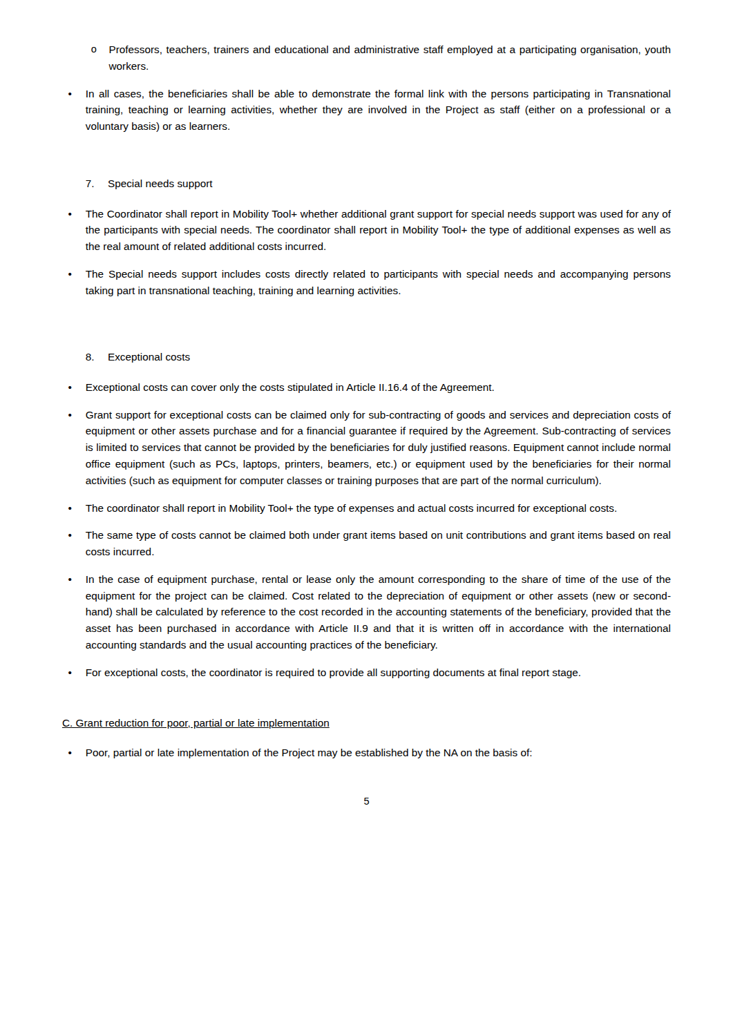Professors, teachers, trainers and educational and administrative staff employed at a participating organisation, youth workers.
In all cases, the beneficiaries shall be able to demonstrate the formal link with the persons participating in Transnational training, teaching or learning activities, whether they are involved in the Project as staff (either on a professional or a voluntary basis) or as learners.
7. Special needs support
The Coordinator shall report in Mobility Tool+ whether additional grant support for special needs support was used for any of the participants with special needs. The coordinator shall report in Mobility Tool+ the type of additional expenses as well as the real amount of related additional costs incurred.
The Special needs support includes costs directly related to participants with special needs and accompanying persons taking part in transnational teaching, training and learning activities.
8. Exceptional costs
Exceptional costs can cover only the costs stipulated in Article II.16.4 of the Agreement.
Grant support for exceptional costs can be claimed only for sub-contracting of goods and services and depreciation costs of equipment or other assets purchase and for a financial guarantee if required by the Agreement. Sub-contracting of services is limited to services that cannot be provided by the beneficiaries for duly justified reasons. Equipment cannot include normal office equipment (such as PCs, laptops, printers, beamers, etc.) or equipment used by the beneficiaries for their normal activities (such as equipment for computer classes or training purposes that are part of the normal curriculum).
The coordinator shall report in Mobility Tool+ the type of expenses and actual costs incurred for exceptional costs.
The same type of costs cannot be claimed both under grant items based on unit contributions and grant items based on real costs incurred.
In the case of equipment purchase, rental or lease only the amount corresponding to the share of time of the use of the equipment for the project can be claimed. Cost related to the depreciation of equipment or other assets (new or second-hand) shall be calculated by reference to the cost recorded in the accounting statements of the beneficiary, provided that the asset has been purchased in accordance with Article II.9 and that it is written off in accordance with the international accounting standards and the usual accounting practices of the beneficiary.
For exceptional costs, the coordinator is required to provide all supporting documents at final report stage.
C. Grant reduction for poor, partial or late implementation
Poor, partial or late implementation of the Project may be established by the NA on the basis of:
5